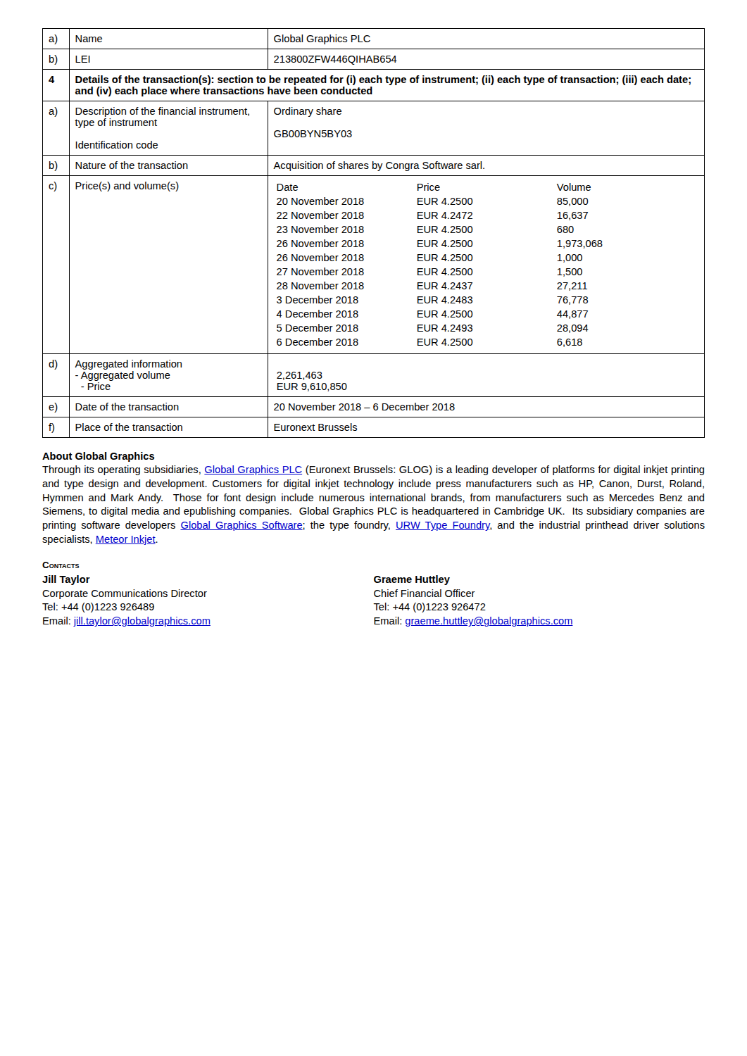| a) | Name | Global Graphics PLC |
| b) | LEI | 213800ZFW446QIHAB654 |
| 4 | Details of the transaction(s): section to be repeated for (i) each type of instrument; (ii) each type of transaction; (iii) each date; and (iv) each place where transactions have been conducted |
| a) | Description of the financial instrument, type of instrument Identification code | Ordinary share GB00BYN5BY03 |
| b) | Nature of the transaction | Acquisition of shares by Congra Software sarl. |
| c) | Price(s) and volume(s) | / Date / Price / Volume / / 20 November 2018 / EUR 4.2500 / 85,000 / / 22 November 2018 / EUR 4.2472 / 16,637 / / 23 November 2018 / EUR 4.2500 / 680 / / 26 November 2018 / EUR 4.2500 / 1,973,068 / / 26 November 2018 / EUR 4.2500 / 1,000 / / 27 November 2018 / EUR 4.2500 / 1,500 / / 28 November 2018 / EUR 4.2437 / 27,211 / / 3 December 2018 / EUR 4.2483 / 76,778 / / 4 December 2018 / EUR 4.2500 / 44,877 / / 5 December 2018 / EUR 4.2493 / 28,094 / / 6 December 2018 / EUR 4.2500 / 6,618 / |
| d) | Aggregated information - Aggregated volume - Price | 2,261,463 EUR 9,610,850 |
| e) | Date of the transaction | 20 November 2018 – 6 December 2018 |
| f) | Place of the transaction | Euronext Brussels |
About Global Graphics
Through its operating subsidiaries, Global Graphics PLC (Euronext Brussels: GLOG) is a leading developer of platforms for digital inkjet printing and type design and development. Customers for digital inkjet technology include press manufacturers such as HP, Canon, Durst, Roland, Hymmen and Mark Andy. Those for font design include numerous international brands, from manufacturers such as Mercedes Benz and Siemens, to digital media and epublishing companies. Global Graphics PLC is headquartered in Cambridge UK. Its subsidiary companies are printing software developers Global Graphics Software; the type foundry, URW Type Foundry, and the industrial printhead driver solutions specialists, Meteor Inkjet.
Contacts
| Jill Taylor Corporate Communications Director Tel: +44 (0)1223 926489 Email: jill.taylor@globalgraphics.com | Graeme Huttley Chief Financial Officer Tel: +44 (0)1223 926472 Email: graeme.huttley@globalgraphics.com |